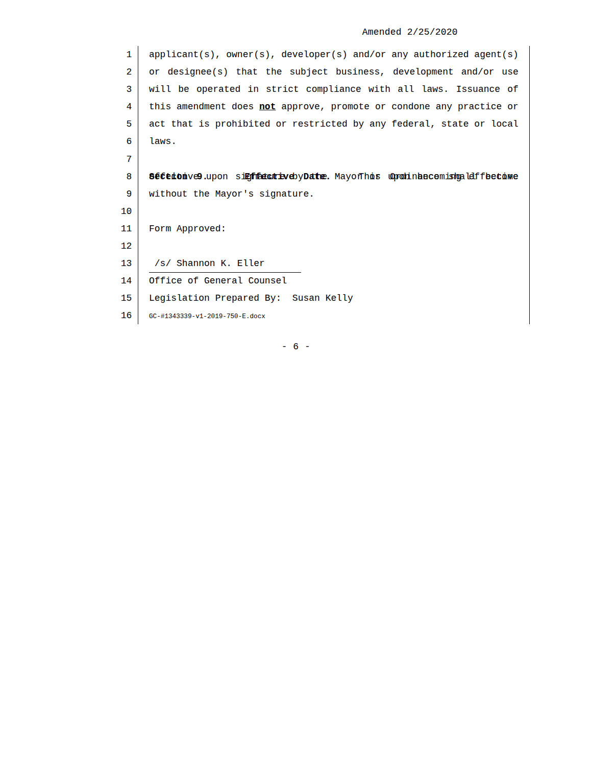Amended 2/25/2020
1
2
3
4
5
6
7
8
9
10
11
12
13
14
15
16
applicant(s), owner(s), developer(s) and/or any authorized agent(s)
or designee(s) that the subject business, development and/or use
will be operated in strict compliance with all laws. Issuance of
this amendment does not approve, promote or condone any practice or
act that is prohibited or restricted by any federal, state or local
laws.
Section 9. Effective Date. This Ordinance shall become
effective upon signature by the Mayor or upon becoming effective
without the Mayor's signature.
Form Approved:
/s/ Shannon K. Eller
Office of General Counsel
Legislation Prepared By: Susan Kelly
GC-#1343339-v1-2019-750-E.docx
- 6 -